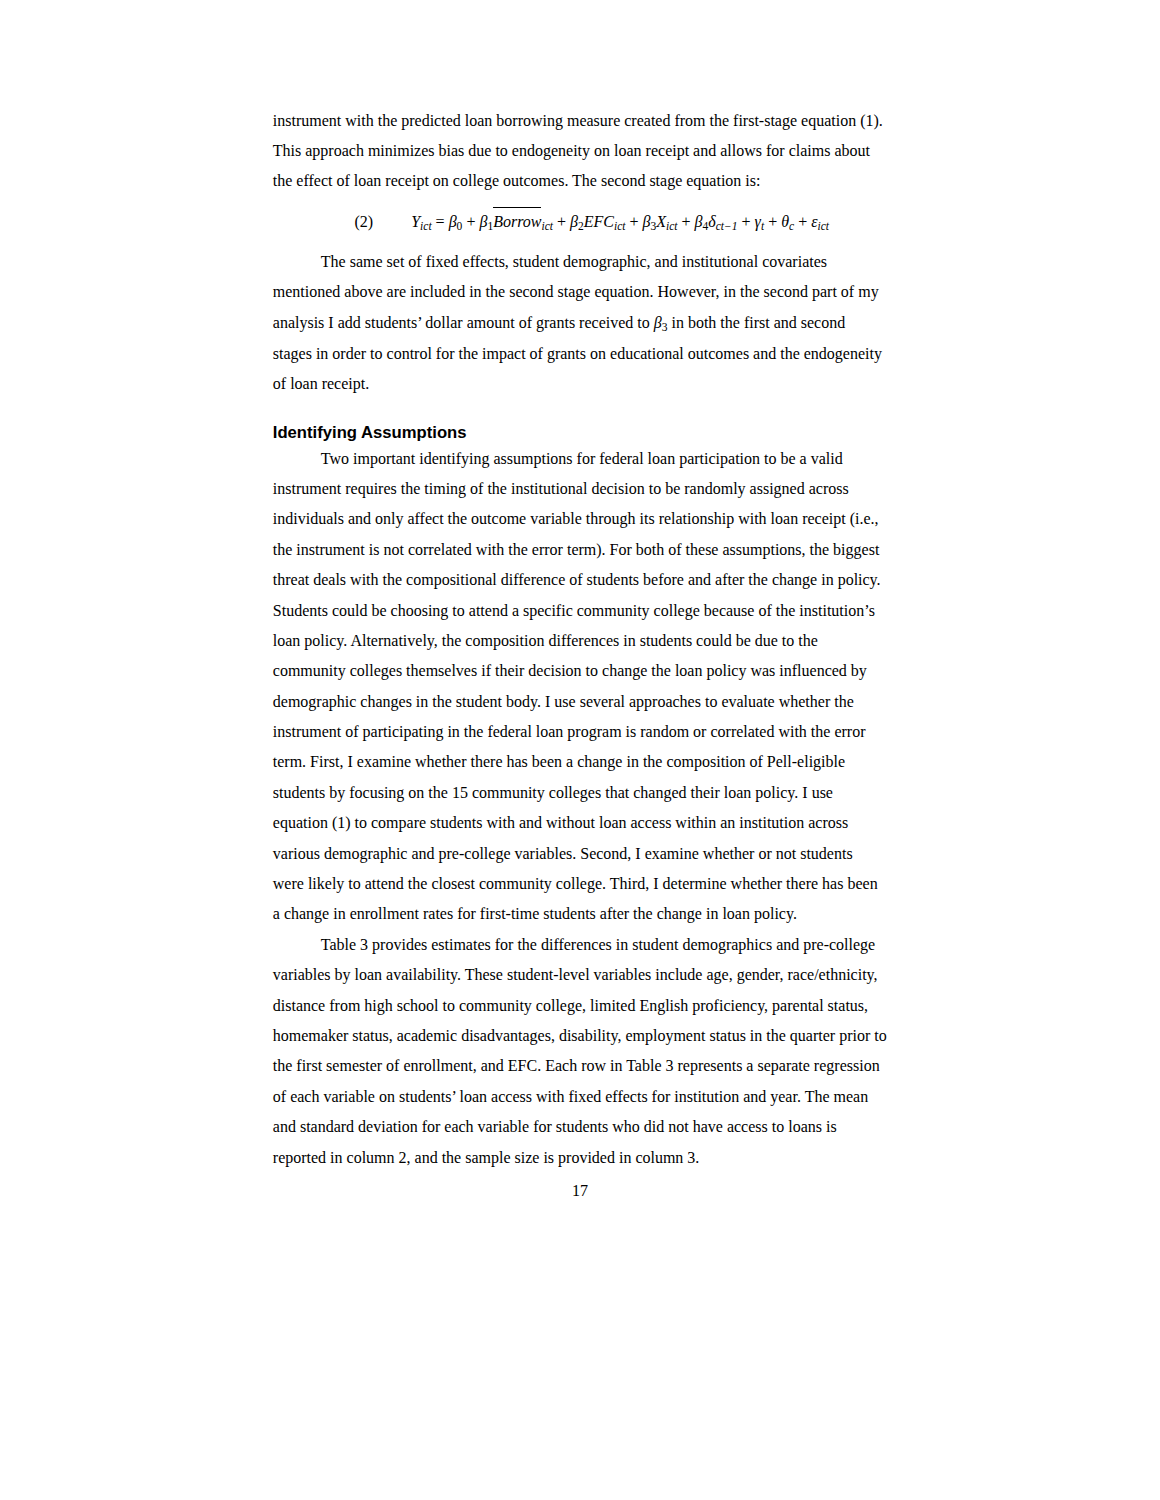instrument with the predicted loan borrowing measure created from the first-stage equation (1). This approach minimizes bias due to endogeneity on loan receipt and allows for claims about the effect of loan receipt on college outcomes. The second stage equation is:
(2) Yict = β 0 + β 1 Borrow ict + β 2 EFC ict + β 3 Xict + β 4 δct−1 + γt + θc + εict
The same set of fixed effects, student demographic, and institutional covariates mentioned above are included in the second stage equation. However, in the second part of my analysis I add students’ dollar amount of grants received to β 3 in both the first and second stages in order to control for the impact of grants on educational outcomes and the endogeneity of loan receipt.
Identifying Assumptions
Two important identifying assumptions for federal loan participation to be a valid instrument requires the timing of the institutional decision to be randomly assigned across individuals and only affect the outcome variable through its relationship with loan receipt (i.e., the instrument is not correlated with the error term). For both of these assumptions, the biggest threat deals with the compositional difference of students before and after the change in policy. Students could be choosing to attend a specific community college because of the institution’s loan policy. Alternatively, the composition differences in students could be due to the community colleges themselves if their decision to change the loan policy was influenced by demographic changes in the student body. I use several approaches to evaluate whether the instrument of participating in the federal loan program is random or correlated with the error term. First, I examine whether there has been a change in the composition of Pell-eligible students by focusing on the 15 community colleges that changed their loan policy. I use equation (1) to compare students with and without loan access within an institution across various demographic and pre-college variables. Second, I examine whether or not students were likely to attend the closest community college. Third, I determine whether there has been a change in enrollment rates for first-time students after the change in loan policy.
Table 3 provides estimates for the differences in student demographics and pre-college variables by loan availability. These student-level variables include age, gender, race/ethnicity, distance from high school to community college, limited English proficiency, parental status, homemaker status, academic disadvantages, disability, employment status in the quarter prior to the first semester of enrollment, and EFC. Each row in Table 3 represents a separate regression of each variable on students’ loan access with fixed effects for institution and year. The mean and standard deviation for each variable for students who did not have access to loans is reported in column 2, and the sample size is provided in column 3.
17